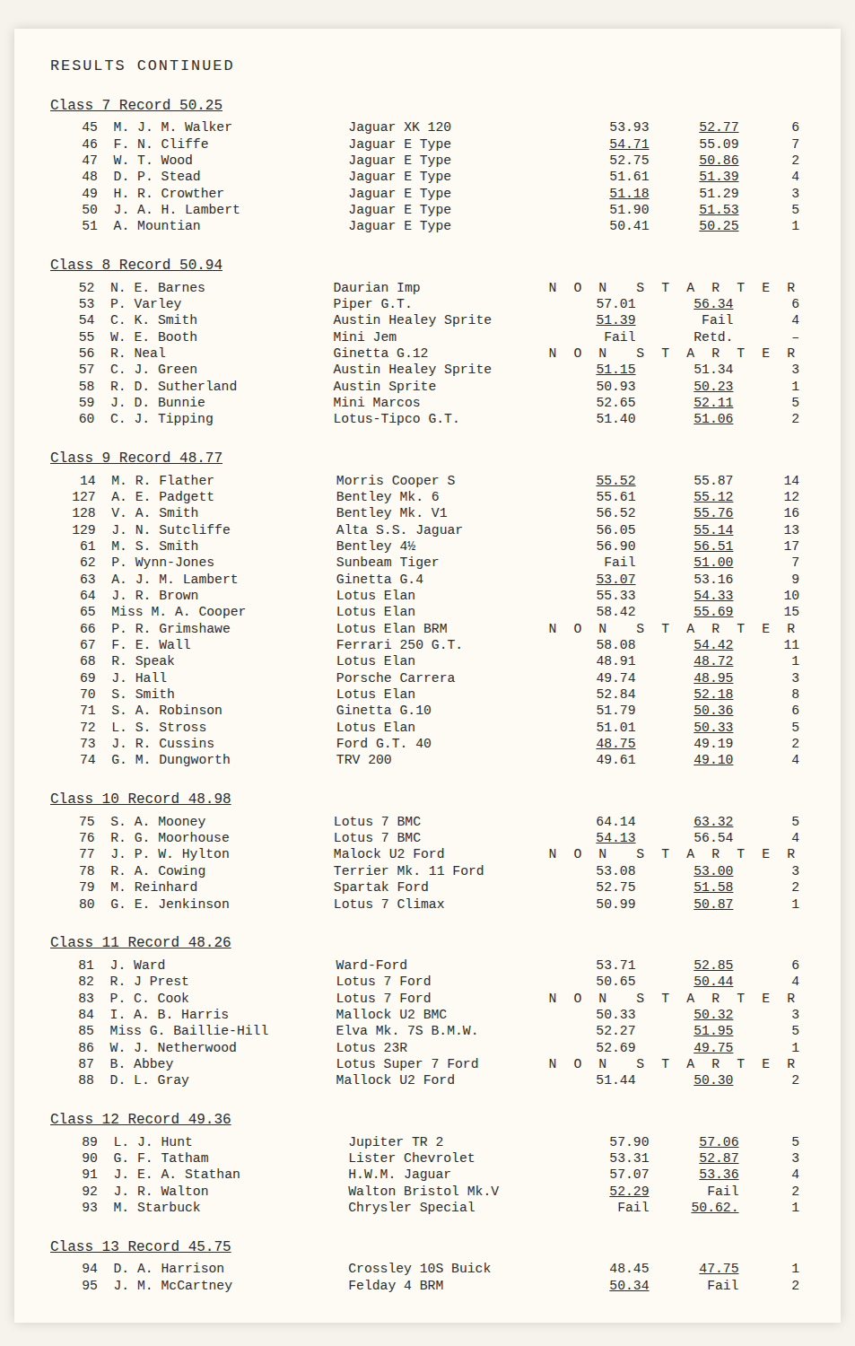Results Continued
Class 7 Record 50.25
| 45 | M. J. M. Walker | Jaguar XK 120 | 53.93 | 52.77 | 6 |
| 46 | F. N. Cliffe | Jaguar E Type | 54.71 | 55.09 | 7 |
| 47 | W. T. Wood | Jaguar E Type | 52.75 | 50.86 | 2 |
| 48 | D. P. Stead | Jaguar E Type | 51.61 | 51.39 | 4 |
| 49 | H. R. Crowther | Jaguar E Type | 51.18 | 51.29 | 3 |
| 50 | J. A. H. Lambert | Jaguar E Type | 51.90 | 51.53 | 5 |
| 51 | A. Mountian | Jaguar E Type | 50.41 | 50.25 | 1 |
Class 8 Record 50.94
| 52 | N. E. Barnes | Daurian Imp | N O N S T A R T E R |
| 53 | P. Varley | Piper G.T. | 57.01 | 56.34 | 6 |
| 54 | C. K. Smith | Austin Healey Sprite | 51.39 | Fail | 4 |
| 55 | W. E. Booth | Mini Jem | Fail | Retd. | – |
| 56 | R. Neal | Ginetta G.12 | N O N S T A R T E R |
| 57 | C. J. Green | Austin Healey Sprite | 51.15 | 51.34 | 3 |
| 58 | R. D. Sutherland | Austin Sprite | 50.93 | 50.23 | 1 |
| 59 | J. D. Bunnie | Mini Marcos | 52.65 | 52.11 | 5 |
| 60 | C. J. Tipping | Lotus-Tipco G.T. | 51.40 | 51.06 | 2 |
Class 9 Record 48.77
| 14 | M. R. Flather | Morris Cooper S | 55.52 | 55.87 | 14 |
| 127 | A. E. Padgett | Bentley Mk. 6 | 55.61 | 55.12 | 12 |
| 128 | V. A. Smith | Bentley Mk. V1 | 56.52 | 55.76 | 16 |
| 129 | J. N. Sutcliffe | Alta S.S. Jaguar | 56.05 | 55.14 | 13 |
| 61 | M. S. Smith | Bentley 4½ | 56.90 | 56.51 | 17 |
| 62 | P. Wynn-Jones | Sunbeam Tiger | Fail | 51.00 | 7 |
| 63 | A. J. M. Lambert | Ginetta G.4 | 53.07 | 53.16 | 9 |
| 64 | J. R. Brown | Lotus Elan | 55.33 | 54.33 | 10 |
| 65 | Miss M. A. Cooper | Lotus Elan | 58.42 | 55.69 | 15 |
| 66 | P. R. Grimshawe | Lotus Elan BRM | N O N S T A R T E R |
| 67 | F. E. Wall | Ferrari 250 G.T. | 58.08 | 54.42 | 11 |
| 68 | R. Speak | Lotus Elan | 48.91 | 48.72 | 1 |
| 69 | J. Hall | Porsche Carrera | 49.74 | 48.95 | 3 |
| 70 | S. Smith | Lotus Elan | 52.84 | 52.18 | 8 |
| 71 | S. A. Robinson | Ginetta G.10 | 51.79 | 50.36 | 6 |
| 72 | L. S. Stross | Lotus Elan | 51.01 | 50.33 | 5 |
| 73 | J. R. Cussins | Ford G.T. 40 | 48.75 | 49.19 | 2 |
| 74 | G. M. Dungworth | TRV 200 | 49.61 | 49.10 | 4 |
Class 10 Record 48.98
| 75 | S. A. Mooney | Lotus 7 BMC | 64.14 | 63.32 | 5 |
| 76 | R. G. Moorhouse | Lotus 7 BMC | 54.13 | 56.54 | 4 |
| 77 | J. P. W. Hylton | Malock U2 Ford | N O N S T A R T E R |
| 78 | R. A. Cowing | Terrier Mk. 11 Ford | 53.08 | 53.00 | 3 |
| 79 | M. Reinhard | Spartak Ford | 52.75 | 51.58 | 2 |
| 80 | G. E. Jenkinson | Lotus 7 Climax | 50.99 | 50.87 | 1 |
Class 11 Record 48.26
| 81 | J. Ward | Ward-Ford | 53.71 | 52.85 | 6 |
| 82 | R. J Prest | Lotus 7 Ford | 50.65 | 50.44 | 4 |
| 83 | P. C. Cook | Lotus 7 Ford | N O N S T A R T E R |
| 84 | I. A. B. Harris | Mallock U2 BMC | 50.33 | 50.32 | 3 |
| 85 | Miss G. Baillie-Hill | Elva Mk. 7S B.M.W. | 52.27 | 51.95 | 5 |
| 86 | W. J. Netherwood | Lotus 23R | 52.69 | 49.75 | 1 |
| 87 | B. Abbey | Lotus Super 7 Ford | N O N S T A R T E R |
| 88 | D. L. Gray | Mallock U2 Ford | 51.44 | 50.30 | 2 |
Class 12 Record 49.36
| 89 | L. J. Hunt | Jupiter TR 2 | 57.90 | 57.06 | 5 |
| 90 | G. F. Tatham | Lister Chevrolet | 53.31 | 52.87 | 3 |
| 91 | J. E. A. Stathan | H.W.M. Jaguar | 57.07 | 53.36 | 4 |
| 92 | J. R. Walton | Walton Bristol Mk.V | 52.29 | Fail | 2 |
| 93 | M. Starbuck | Chrysler Special | Fail | 50.62. | 1 |
Class 13 Record 45.75
| 94 | D. A. Harrison | Crossley 10S Buick | 48.45 | 47.75 | 1 |
| 95 | J. M. McCartney | Felday 4 BRM | 50.34 | Fail | 2 |